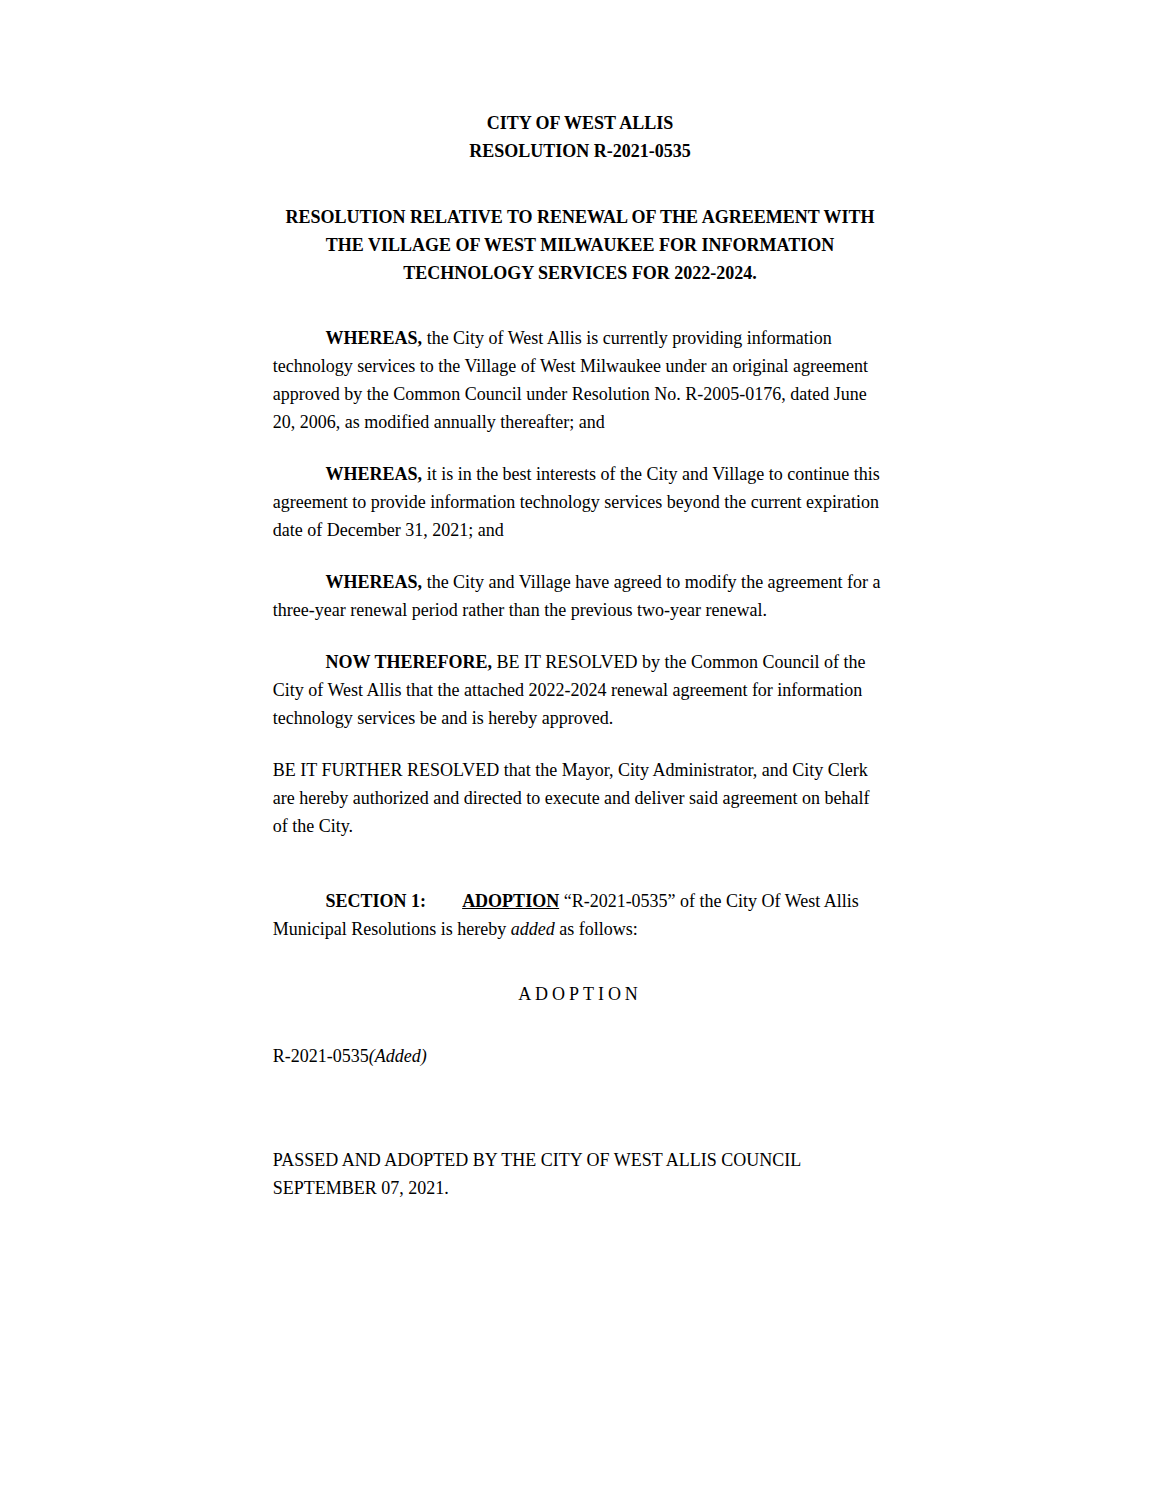CITY OF WEST ALLIS RESOLUTION R-2021-0535
Resolution relative to renewal of the agreement with the Village of West Milwaukee for information technology services for 2022-2024.
WHEREAS, the City of West Allis is currently providing information technology services to the Village of West Milwaukee under an original agreement approved by the Common Council under Resolution No. R-2005-0176, dated June 20, 2006, as modified annually thereafter; and
WHEREAS, it is in the best interests of the City and Village to continue this agreement to provide information technology services beyond the current expiration date of December 31, 2021; and
WHEREAS, the City and Village have agreed to modify the agreement for a three-year renewal period rather than the previous two-year renewal.
NOW THEREFORE, BE IT RESOLVED by the Common Council of the City of West Allis that the attached 2022-2024 renewal agreement for information technology services be and is hereby approved.
BE IT FURTHER RESOLVED that the Mayor, City Administrator, and City Clerk are hereby authorized and directed to execute and deliver said agreement on behalf of the City.
SECTION 1: ADOPTION “R-2021-0535” of the City Of West Allis Municipal Resolutions is hereby added as follows:
ADOPTION
R-2021-0535(Added)
PASSED AND ADOPTED BY THE CITY OF WEST ALLIS COUNCIL SEPTEMBER 07, 2021.